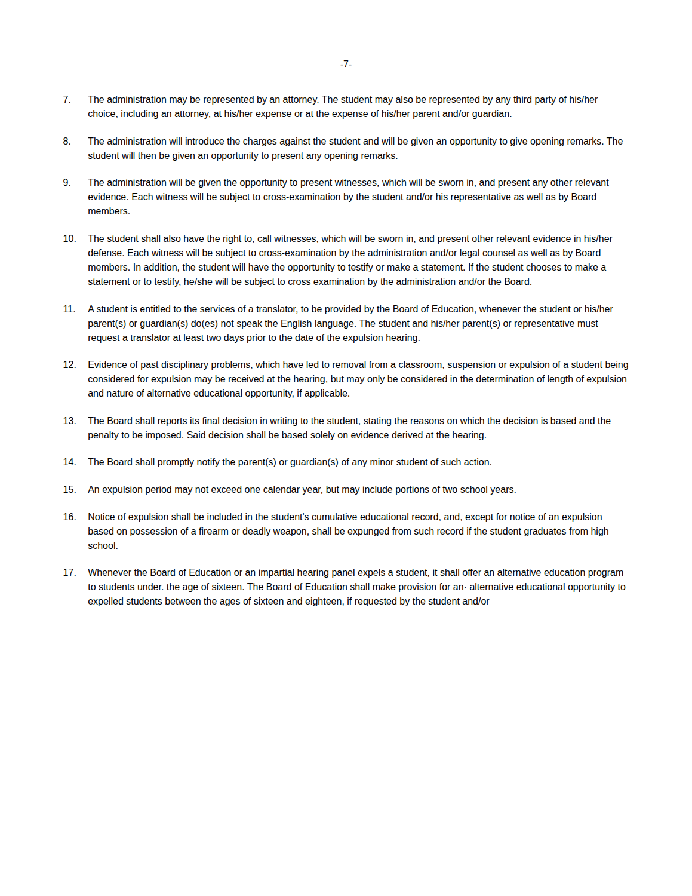-7-
7. The administration may be represented by an attorney. The student may also be represented by any third party of his/her choice, including an attorney, at his/her expense or at the expense of his/her parent and/or guardian.
8. The administration will introduce the charges against the student and will be given an opportunity to give opening remarks. The student will then be given an opportunity to present any opening remarks.
9. The administration will be given the opportunity to present witnesses, which will be sworn in, and present any other relevant evidence. Each witness will be subject to cross-examination by the student and/or his representative as well as by Board members.
10. The student shall also have the right to, call witnesses, which will be sworn in, and present other relevant evidence in his/her defense. Each witness will be subject to cross-examination by the administration and/or legal counsel as well as by Board members. In addition, the student will have the opportunity to testify or make a statement. If the student chooses to make a statement or to testify, he/she will be subject to cross examination by the administration and/or the Board.
11. A student is entitled to the services of a translator, to be provided by the Board of Education, whenever the student or his/her parent(s) or guardian(s) do(es) not speak the English language. The student and his/her parent(s) or representative must request a translator at least two days prior to the date of the expulsion hearing.
12. Evidence of past disciplinary problems, which have led to removal from a classroom, suspension or expulsion of a student being considered for expulsion may be received at the hearing, but may only be considered in the determination of length of expulsion and nature of alternative educational opportunity, if applicable.
13. The Board shall reports its final decision in writing to the student, stating the reasons on which the decision is based and the penalty to be imposed. Said decision shall be based solely on evidence derived at the hearing.
14. The Board shall promptly notify the parent(s) or guardian(s) of any minor student of such action.
15. An expulsion period may not exceed one calendar year, but may include portions of two school years.
16. Notice of expulsion shall be included in the student's cumulative educational record, and, except for notice of an expulsion based on possession of a firearm or deadly weapon, shall be expunged from such record if the student graduates from high school.
17. Whenever the Board of Education or an impartial hearing panel expels a student, it shall offer an alternative education program to students under. the age of sixteen. The Board of Education shall make provision for an· alternative educational opportunity to expelled students between the ages of sixteen and eighteen, if requested by the student and/or